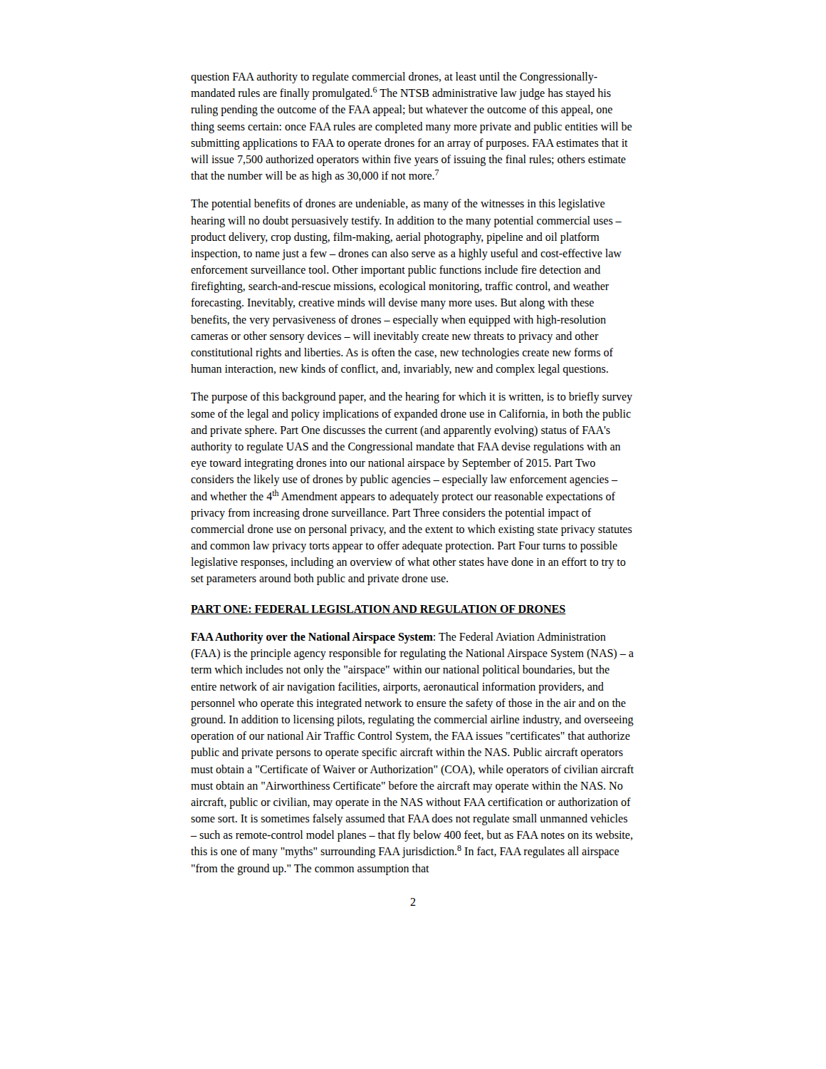question FAA authority to regulate commercial drones, at least until the Congressionally-mandated rules are finally promulgated.6 The NTSB administrative law judge has stayed his ruling pending the outcome of the FAA appeal; but whatever the outcome of this appeal, one thing seems certain: once FAA rules are completed many more private and public entities will be submitting applications to FAA to operate drones for an array of purposes. FAA estimates that it will issue 7,500 authorized operators within five years of issuing the final rules; others estimate that the number will be as high as 30,000 if not more.7
The potential benefits of drones are undeniable, as many of the witnesses in this legislative hearing will no doubt persuasively testify. In addition to the many potential commercial uses – product delivery, crop dusting, film-making, aerial photography, pipeline and oil platform inspection, to name just a few – drones can also serve as a highly useful and cost-effective law enforcement surveillance tool. Other important public functions include fire detection and firefighting, search-and-rescue missions, ecological monitoring, traffic control, and weather forecasting. Inevitably, creative minds will devise many more uses. But along with these benefits, the very pervasiveness of drones – especially when equipped with high-resolution cameras or other sensory devices – will inevitably create new threats to privacy and other constitutional rights and liberties. As is often the case, new technologies create new forms of human interaction, new kinds of conflict, and, invariably, new and complex legal questions.
The purpose of this background paper, and the hearing for which it is written, is to briefly survey some of the legal and policy implications of expanded drone use in California, in both the public and private sphere. Part One discusses the current (and apparently evolving) status of FAA's authority to regulate UAS and the Congressional mandate that FAA devise regulations with an eye toward integrating drones into our national airspace by September of 2015. Part Two considers the likely use of drones by public agencies – especially law enforcement agencies – and whether the 4th Amendment appears to adequately protect our reasonable expectations of privacy from increasing drone surveillance. Part Three considers the potential impact of commercial drone use on personal privacy, and the extent to which existing state privacy statutes and common law privacy torts appear to offer adequate protection. Part Four turns to possible legislative responses, including an overview of what other states have done in an effort to try to set parameters around both public and private drone use.
PART ONE: FEDERAL LEGISLATION AND REGULATION OF DRONES
FAA Authority over the National Airspace System: The Federal Aviation Administration (FAA) is the principle agency responsible for regulating the National Airspace System (NAS) – a term which includes not only the "airspace" within our national political boundaries, but the entire network of air navigation facilities, airports, aeronautical information providers, and personnel who operate this integrated network to ensure the safety of those in the air and on the ground. In addition to licensing pilots, regulating the commercial airline industry, and overseeing operation of our national Air Traffic Control System, the FAA issues "certificates" that authorize public and private persons to operate specific aircraft within the NAS. Public aircraft operators must obtain a "Certificate of Waiver or Authorization" (COA), while operators of civilian aircraft must obtain an "Airworthiness Certificate" before the aircraft may operate within the NAS. No aircraft, public or civilian, may operate in the NAS without FAA certification or authorization of some sort. It is sometimes falsely assumed that FAA does not regulate small unmanned vehicles – such as remote-control model planes – that fly below 400 feet, but as FAA notes on its website, this is one of many "myths" surrounding FAA jurisdiction.8 In fact, FAA regulates all airspace "from the ground up." The common assumption that
2